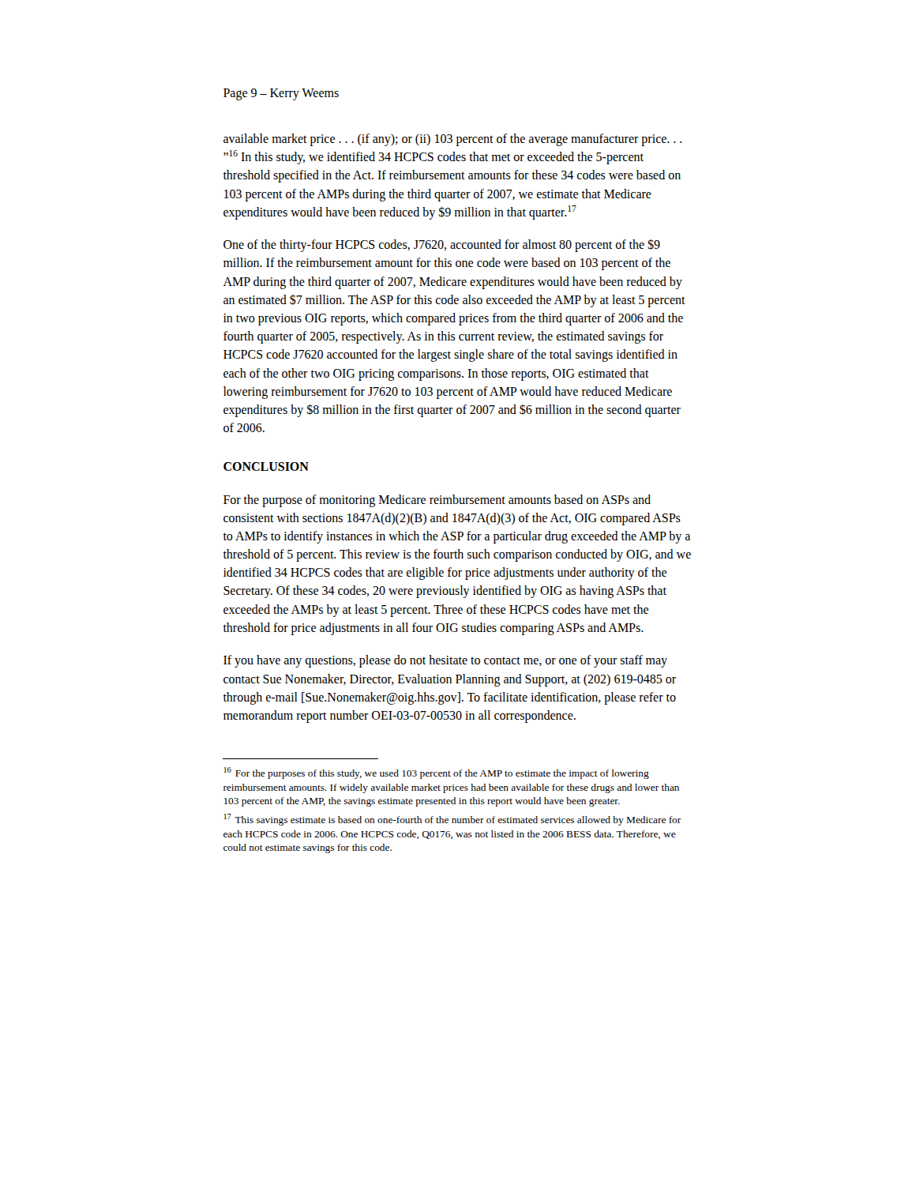Page 9 – Kerry Weems
available market price . . . (if any); or (ii) 103 percent of the average manufacturer price. . . ”16 In this study, we identified 34 HCPCS codes that met or exceeded the 5-percent threshold specified in the Act. If reimbursement amounts for these 34 codes were based on 103 percent of the AMPs during the third quarter of 2007, we estimate that Medicare expenditures would have been reduced by $9 million in that quarter.17
One of the thirty-four HCPCS codes, J7620, accounted for almost 80 percent of the $9 million. If the reimbursement amount for this one code were based on 103 percent of the AMP during the third quarter of 2007, Medicare expenditures would have been reduced by an estimated $7 million. The ASP for this code also exceeded the AMP by at least 5 percent in two previous OIG reports, which compared prices from the third quarter of 2006 and the fourth quarter of 2005, respectively. As in this current review, the estimated savings for HCPCS code J7620 accounted for the largest single share of the total savings identified in each of the other two OIG pricing comparisons. In those reports, OIG estimated that lowering reimbursement for J7620 to 103 percent of AMP would have reduced Medicare expenditures by $8 million in the first quarter of 2007 and $6 million in the second quarter of 2006.
Conclusion
For the purpose of monitoring Medicare reimbursement amounts based on ASPs and consistent with sections 1847A(d)(2)(B) and 1847A(d)(3) of the Act, OIG compared ASPs to AMPs to identify instances in which the ASP for a particular drug exceeded the AMP by a threshold of 5 percent. This review is the fourth such comparison conducted by OIG, and we identified 34 HCPCS codes that are eligible for price adjustments under authority of the Secretary. Of these 34 codes, 20 were previously identified by OIG as having ASPs that exceeded the AMPs by at least 5 percent. Three of these HCPCS codes have met the threshold for price adjustments in all four OIG studies comparing ASPs and AMPs.
If you have any questions, please do not hesitate to contact me, or one of your staff may contact Sue Nonemaker, Director, Evaluation Planning and Support, at (202) 619-0485 or through e-mail [Sue.Nonemaker@oig.hhs.gov]. To facilitate identification, please refer to memorandum report number OEI-03-07-00530 in all correspondence.
16 For the purposes of this study, we used 103 percent of the AMP to estimate the impact of lowering reimbursement amounts. If widely available market prices had been available for these drugs and lower than 103 percent of the AMP, the savings estimate presented in this report would have been greater.
17 This savings estimate is based on one-fourth of the number of estimated services allowed by Medicare for each HCPCS code in 2006. One HCPCS code, Q0176, was not listed in the 2006 BESS data. Therefore, we could not estimate savings for this code.